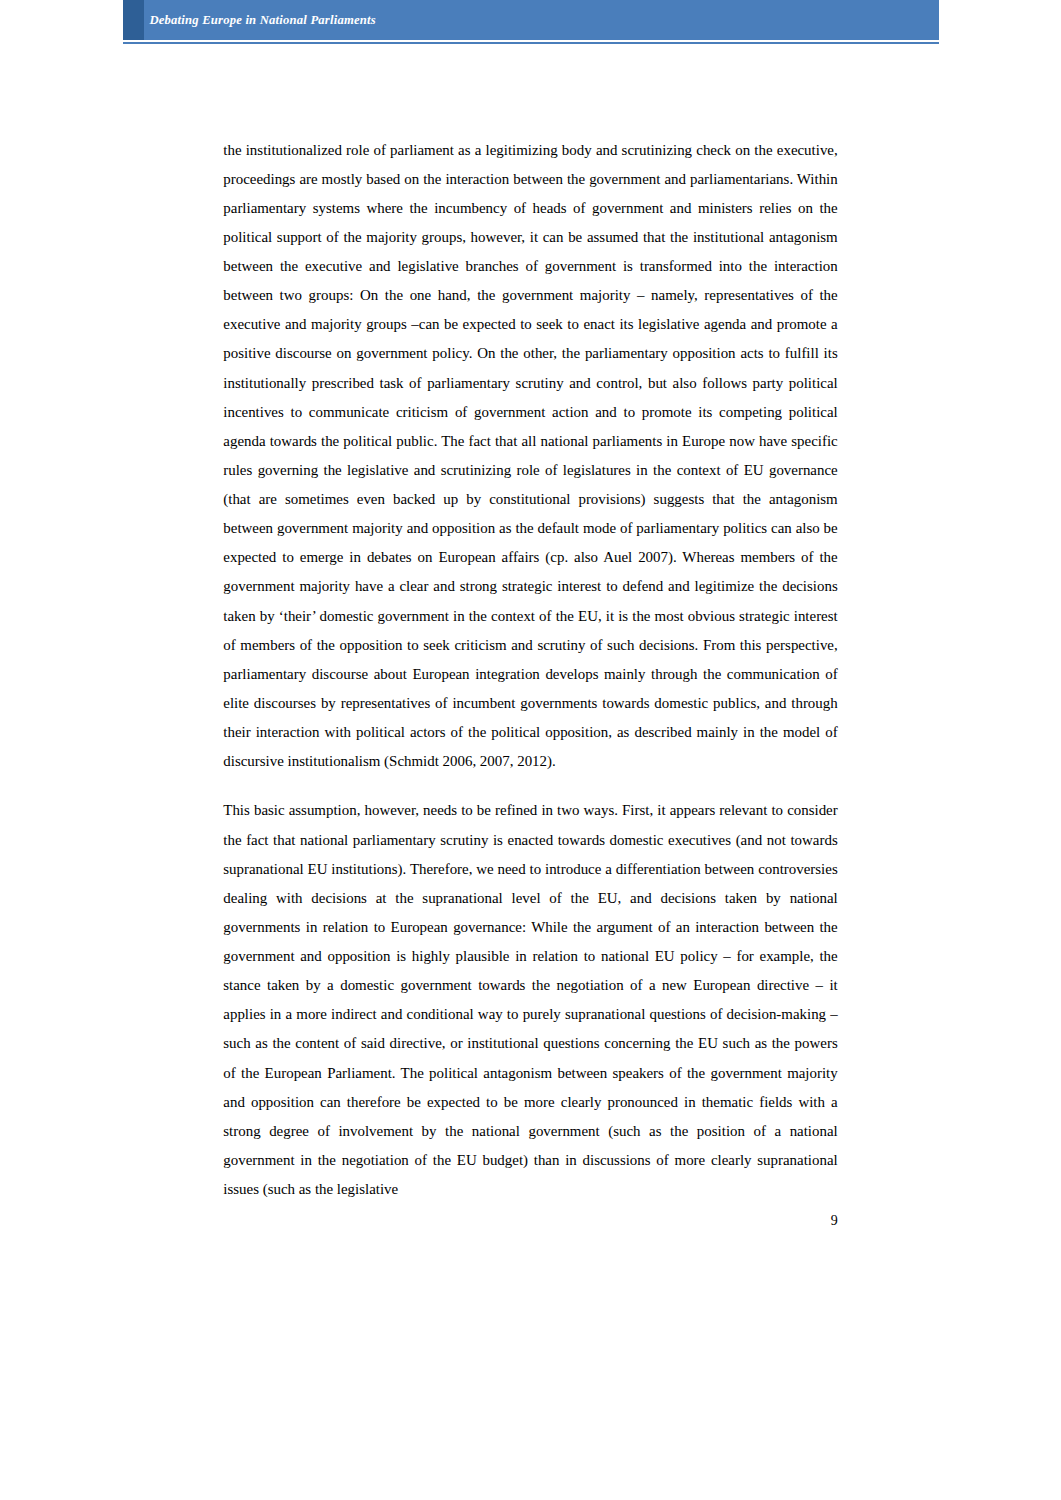Debating Europe in National Parliaments
the institutionalized role of parliament as a legitimizing body and scrutinizing check on the executive, proceedings are mostly based on the interaction between the government and parliamentarians. Within parliamentary systems where the incumbency of heads of government and ministers relies on the political support of the majority groups, however, it can be assumed that the institutional antagonism between the executive and legislative branches of government is transformed into the interaction between two groups: On the one hand, the government majority – namely, representatives of the executive and majority groups –can be expected to seek to enact its legislative agenda and promote a positive discourse on government policy. On the other, the parliamentary opposition acts to fulfill its institutionally prescribed task of parliamentary scrutiny and control, but also follows party political incentives to communicate criticism of government action and to promote its competing political agenda towards the political public. The fact that all national parliaments in Europe now have specific rules governing the legislative and scrutinizing role of legislatures in the context of EU governance (that are sometimes even backed up by constitutional provisions) suggests that the antagonism between government majority and opposition as the default mode of parliamentary politics can also be expected to emerge in debates on European affairs (cp. also Auel 2007). Whereas members of the government majority have a clear and strong strategic interest to defend and legitimize the decisions taken by ‘their’ domestic government in the context of the EU, it is the most obvious strategic interest of members of the opposition to seek criticism and scrutiny of such decisions. From this perspective, parliamentary discourse about European integration develops mainly through the communication of elite discourses by representatives of incumbent governments towards domestic publics, and through their interaction with political actors of the political opposition, as described mainly in the model of discursive institutionalism (Schmidt 2006, 2007, 2012).
This basic assumption, however, needs to be refined in two ways. First, it appears relevant to consider the fact that national parliamentary scrutiny is enacted towards domestic executives (and not towards supranational EU institutions). Therefore, we need to introduce a differentiation between controversies dealing with decisions at the supranational level of the EU, and decisions taken by national governments in relation to European governance: While the argument of an interaction between the government and opposition is highly plausible in relation to national EU policy – for example, the stance taken by a domestic government towards the negotiation of a new European directive – it applies in a more indirect and conditional way to purely supranational questions of decision-making – such as the content of said directive, or institutional questions concerning the EU such as the powers of the European Parliament. The political antagonism between speakers of the government majority and opposition can therefore be expected to be more clearly pronounced in thematic fields with a strong degree of involvement by the national government (such as the position of a national government in the negotiation of the EU budget) than in discussions of more clearly supranational issues (such as the legislative
9